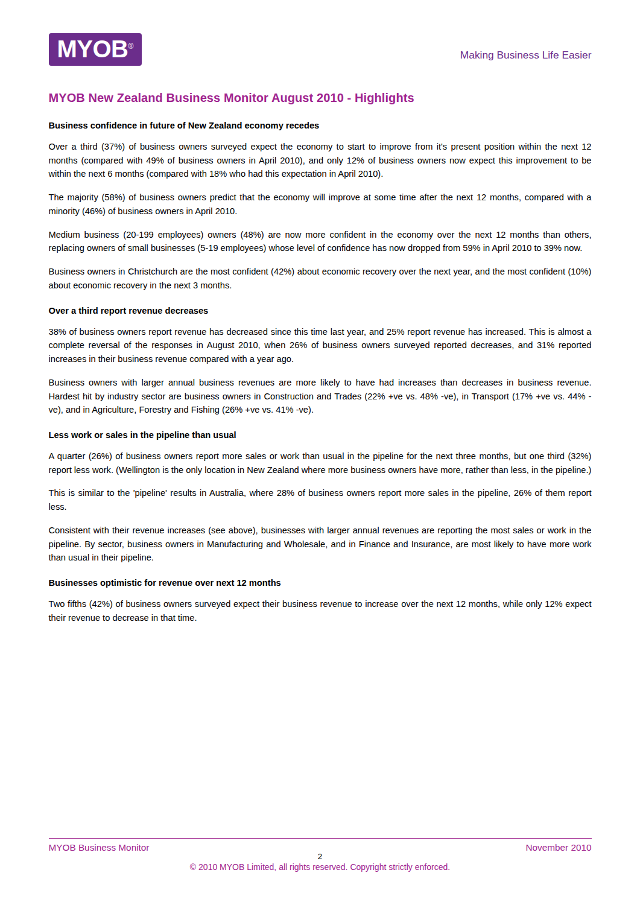MYOB®
Making Business Life Easier
MYOB New Zealand Business Monitor August 2010 - Highlights
Business confidence in future of New Zealand economy recedes
Over a third (37%) of business owners surveyed expect the economy to start to improve from it's present position within the next 12 months (compared with 49% of business owners in April 2010), and only 12% of business owners now expect this improvement to be within the next 6 months (compared with 18% who had this expectation in April 2010).
The majority (58%) of business owners predict that the economy will improve at some time after the next 12 months, compared with a minority (46%) of business owners in April 2010.
Medium business (20-199 employees) owners (48%) are now more confident in the economy over the next 12 months than others, replacing owners of small businesses (5-19 employees) whose level of confidence has now dropped from 59% in April 2010 to 39% now.
Business owners in Christchurch are the most confident (42%) about economic recovery over the next year, and the most confident (10%) about economic recovery in the next 3 months.
Over a third report revenue decreases
38% of business owners report revenue has decreased since this time last year, and 25% report revenue has increased. This is almost a complete reversal of the responses in August 2010, when 26% of business owners surveyed reported decreases, and 31% reported increases in their business revenue compared with a year ago.
Business owners with larger annual business revenues are more likely to have had increases than decreases in business revenue. Hardest hit by industry sector are business owners in Construction and Trades (22% +ve vs. 48% -ve), in Transport (17% +ve vs. 44% -ve), and in Agriculture, Forestry and Fishing (26% +ve vs. 41% -ve).
Less work or sales in the pipeline than usual
A quarter (26%) of business owners report more sales or work than usual in the pipeline for the next three months, but one third (32%) report less work. (Wellington is the only location in New Zealand where more business owners have more, rather than less, in the pipeline.)
This is similar to the 'pipeline' results in Australia, where 28% of business owners report more sales in the pipeline, 26% of them report less.
Consistent with their revenue increases (see above), businesses with larger annual revenues are reporting the most sales or work in the pipeline. By sector, business owners in Manufacturing and Wholesale, and in Finance and Insurance, are most likely to have more work than usual in their pipeline.
Businesses optimistic for revenue over next 12 months
Two fifths (42%) of business owners surveyed expect their business revenue to increase over the next 12 months, while only 12% expect their revenue to decrease in that time.
MYOB Business Monitor November 2010
2
© 2010 MYOB Limited, all rights reserved. Copyright strictly enforced.